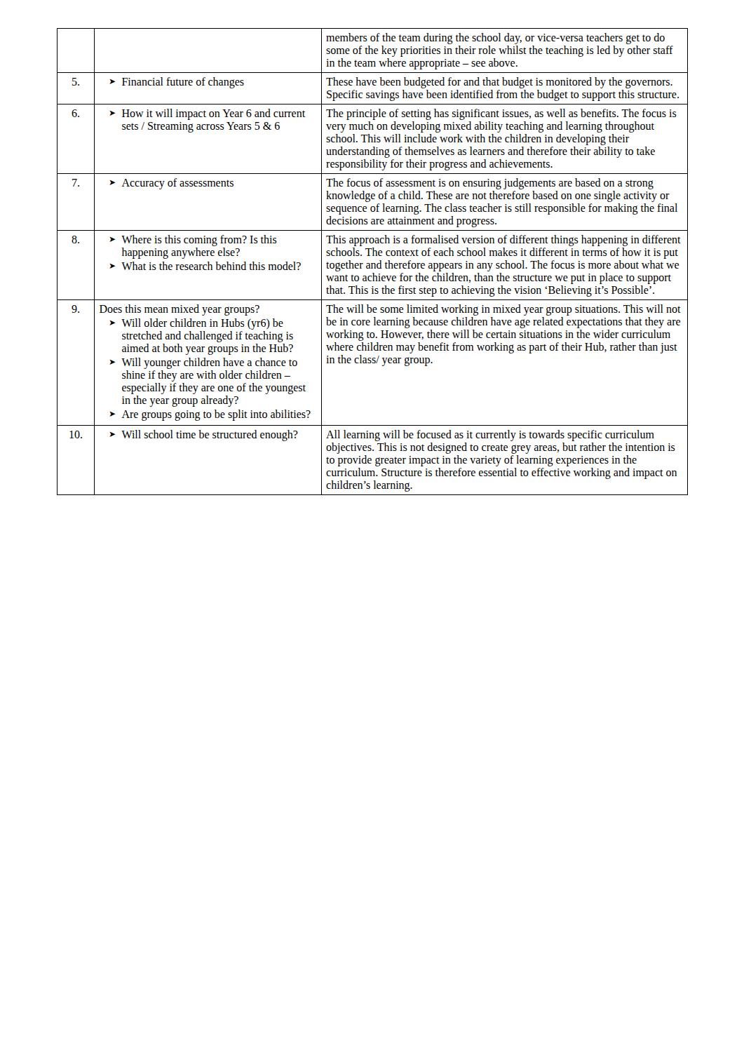| | | members of the team during the school day, or vice-versa teachers get to do some of the key priorities in their role whilst the teaching is led by other staff in the team where appropriate – see above. |
| 5. | Financial future of changes | These have been budgeted for and that budget is monitored by the governors. Specific savings have been identified from the budget to support this structure. |
| 6. | How it will impact on Year 6 and current sets / Streaming across Years 5 & 6 | The principle of setting has significant issues, as well as benefits. The focus is very much on developing mixed ability teaching and learning throughout school. This will include work with the children in developing their understanding of themselves as learners and therefore their ability to take responsibility for their progress and achievements. |
| 7. | Accuracy of assessments | The focus of assessment is on ensuring judgements are based on a strong knowledge of a child. These are not therefore based on one single activity or sequence of learning. The class teacher is still responsible for making the final decisions are attainment and progress. |
| 8. | Where is this coming from? Is this happening anywhere else? What is the research behind this model? | This approach is a formalised version of different things happening in different schools. The context of each school makes it different in terms of how it is put together and therefore appears in any school. The focus is more about what we want to achieve for the children, than the structure we put in place to support that. This is the first step to achieving the vision ‘Believing it’s Possible’. |
| 9. | Does this mean mixed year groups? Will older children in Hubs (yr6) be stretched and challenged if teaching is aimed at both year groups in the Hub? Will younger children have a chance to shine if they are with older children – especially if they are one of the youngest in the year group already? Are groups going to be split into abilities? | The will be some limited working in mixed year group situations. This will not be in core learning because children have age related expectations that they are working to. However, there will be certain situations in the wider curriculum where children may benefit from working as part of their Hub, rather than just in the class/ year group. |
| 10. | Will school time be structured enough? | All learning will be focused as it currently is towards specific curriculum objectives. This is not designed to create grey areas, but rather the intention is to provide greater impact in the variety of learning experiences in the curriculum. Structure is therefore essential to effective working and impact on children’s learning. |